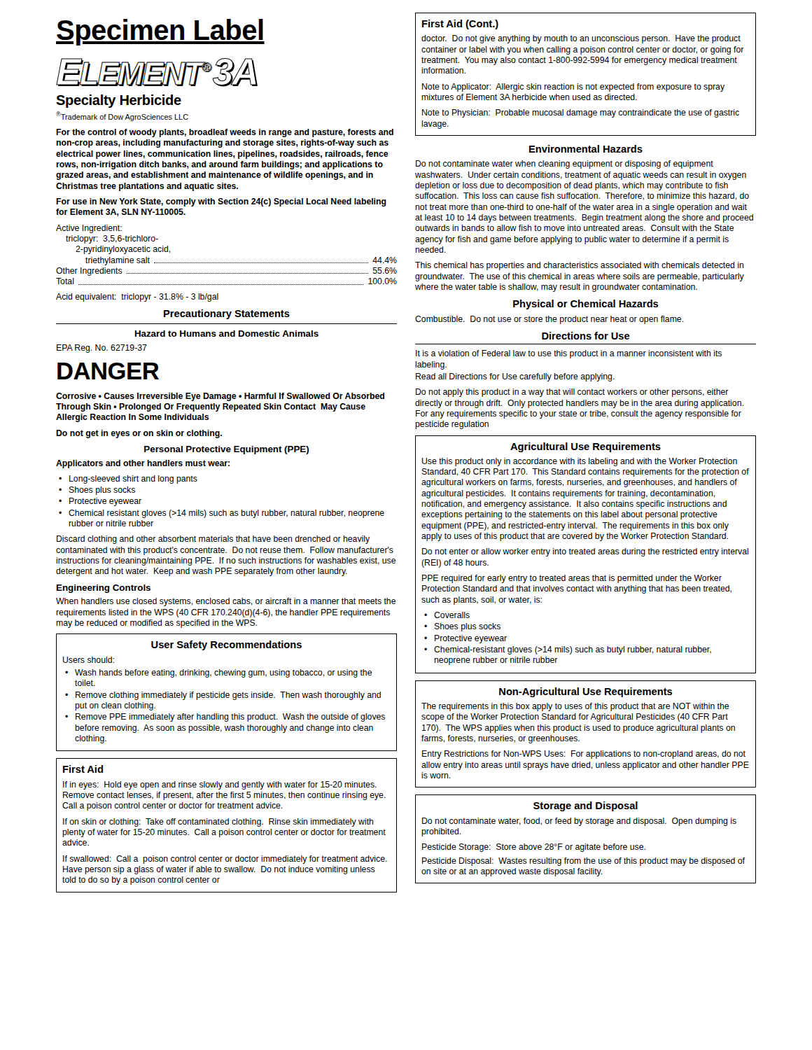Specimen Label
ELEMENT®3A
Specialty Herbicide
®Trademark of Dow AgroSciences LLC
For the control of woody plants, broadleaf weeds in range and pasture, forests and non-crop areas, including manufacturing and storage sites, rights-of-way such as electrical power lines, communication lines, pipelines, roadsides, railroads, fence rows, non-irrigation ditch banks, and around farm buildings; and applications to grazed areas, and establishment and maintenance of wildlife openings, and in Christmas tree plantations and aquatic sites.
For use in New York State, comply with Section 24(c) Special Local Need labeling for Element 3A, SLN NY-110005.
Active Ingredient: triclopyr: 3,5,6-trichloro- 2-pyridinyloxyacetic acid,
triethylamine salt 44.4%
Other Ingredients 55.6%
Total 100.0%
Acid equivalent: triclopyr - 31.8% - 3 lb/gal
Precautionary Statements
Hazard to Humans and Domestic Animals
EPA Reg. No. 62719-37
DANGER
Corrosive • Causes Irreversible Eye Damage • Harmful If Swallowed Or Absorbed Through Skin • Prolonged Or Frequently Repeated Skin Contact May Cause Allergic Reaction In Some Individuals
Do not get in eyes or on skin or clothing.
Personal Protective Equipment (PPE)
Applicators and other handlers must wear:
Long-sleeved shirt and long pants
Shoes plus socks
Protective eyewear
Chemical resistant gloves (>14 mils) such as butyl rubber, natural rubber, neoprene rubber or nitrile rubber
Discard clothing and other absorbent materials that have been drenched or heavily contaminated with this product's concentrate. Do not reuse them. Follow manufacturer's instructions for cleaning/maintaining PPE. If no such instructions for washables exist, use detergent and hot water. Keep and wash PPE separately from other laundry.
Engineering Controls
When handlers use closed systems, enclosed cabs, or aircraft in a manner that meets the requirements listed in the WPS (40 CFR 170.240(d)(4-6), the handler PPE requirements may be reduced or modified as specified in the WPS.
User Safety Recommendations
Users should:
Wash hands before eating, drinking, chewing gum, using tobacco, or using the toilet.
Remove clothing immediately if pesticide gets inside. Then wash thoroughly and put on clean clothing.
Remove PPE immediately after handling this product. Wash the outside of gloves before removing. As soon as possible, wash thoroughly and change into clean clothing.
First Aid
If in eyes: Hold eye open and rinse slowly and gently with water for 15-20 minutes. Remove contact lenses, if present, after the first 5 minutes, then continue rinsing eye. Call a poison control center or doctor for treatment advice.
If on skin or clothing: Take off contaminated clothing. Rinse skin immediately with plenty of water for 15-20 minutes. Call a poison control center or doctor for treatment advice.
If swallowed: Call a poison control center or doctor immediately for treatment advice. Have person sip a glass of water if able to swallow. Do not induce vomiting unless told to do so by a poison control center or
First Aid (Cont.)
doctor. Do not give anything by mouth to an unconscious person. Have the product container or label with you when calling a poison control center or doctor, or going for treatment. You may also contact 1-800-992-5994 for emergency medical treatment information.
Note to Applicator: Allergic skin reaction is not expected from exposure to spray mixtures of Element 3A herbicide when used as directed.
Note to Physician: Probable mucosal damage may contraindicate the use of gastric lavage.
Environmental Hazards
Do not contaminate water when cleaning equipment or disposing of equipment washwaters. Under certain conditions, treatment of aquatic weeds can result in oxygen depletion or loss due to decomposition of dead plants, which may contribute to fish suffocation. This loss can cause fish suffocation. Therefore, to minimize this hazard, do not treat more than one-third to one-half of the water area in a single operation and wait at least 10 to 14 days between treatments. Begin treatment along the shore and proceed outwards in bands to allow fish to move into untreated areas. Consult with the State agency for fish and game before applying to public water to determine if a permit is needed.
This chemical has properties and characteristics associated with chemicals detected in groundwater. The use of this chemical in areas where soils are permeable, particularly where the water table is shallow, may result in groundwater contamination.
Physical or Chemical Hazards
Combustible. Do not use or store the product near heat or open flame.
Directions for Use
It is a violation of Federal law to use this product in a manner inconsistent with its labeling.
Read all Directions for Use carefully before applying.
Do not apply this product in a way that will contact workers or other persons, either directly or through drift. Only protected handlers may be in the area during application. For any requirements specific to your state or tribe, consult the agency responsible for pesticide regulation
Agricultural Use Requirements
Use this product only in accordance with its labeling and with the Worker Protection Standard, 40 CFR Part 170. This Standard contains requirements for the protection of agricultural workers on farms, forests, nurseries, and greenhouses, and handlers of agricultural pesticides. It contains requirements for training, decontamination, notification, and emergency assistance. It also contains specific instructions and exceptions pertaining to the statements on this label about personal protective equipment (PPE), and restricted-entry interval. The requirements in this box only apply to uses of this product that are covered by the Worker Protection Standard.
Do not enter or allow worker entry into treated areas during the restricted entry interval (REI) of 48 hours.
PPE required for early entry to treated areas that is permitted under the Worker Protection Standard and that involves contact with anything that has been treated, such as plants, soil, or water, is:
Coveralls
Shoes plus socks
Protective eyewear
Chemical-resistant gloves (>14 mils) such as butyl rubber, natural rubber, neoprene rubber or nitrile rubber
Non-Agricultural Use Requirements
The requirements in this box apply to uses of this product that are NOT within the scope of the Worker Protection Standard for Agricultural Pesticides (40 CFR Part 170). The WPS applies when this product is used to produce agricultural plants on farms, forests, nurseries, or greenhouses.
Entry Restrictions for Non-WPS Uses: For applications to non-cropland areas, do not allow entry into areas until sprays have dried, unless applicator and other handler PPE is worn.
Storage and Disposal
Do not contaminate water, food, or feed by storage and disposal. Open dumping is prohibited.
Pesticide Storage: Store above 28°F or agitate before use.
Pesticide Disposal: Wastes resulting from the use of this product may be disposed of on site or at an approved waste disposal facility.